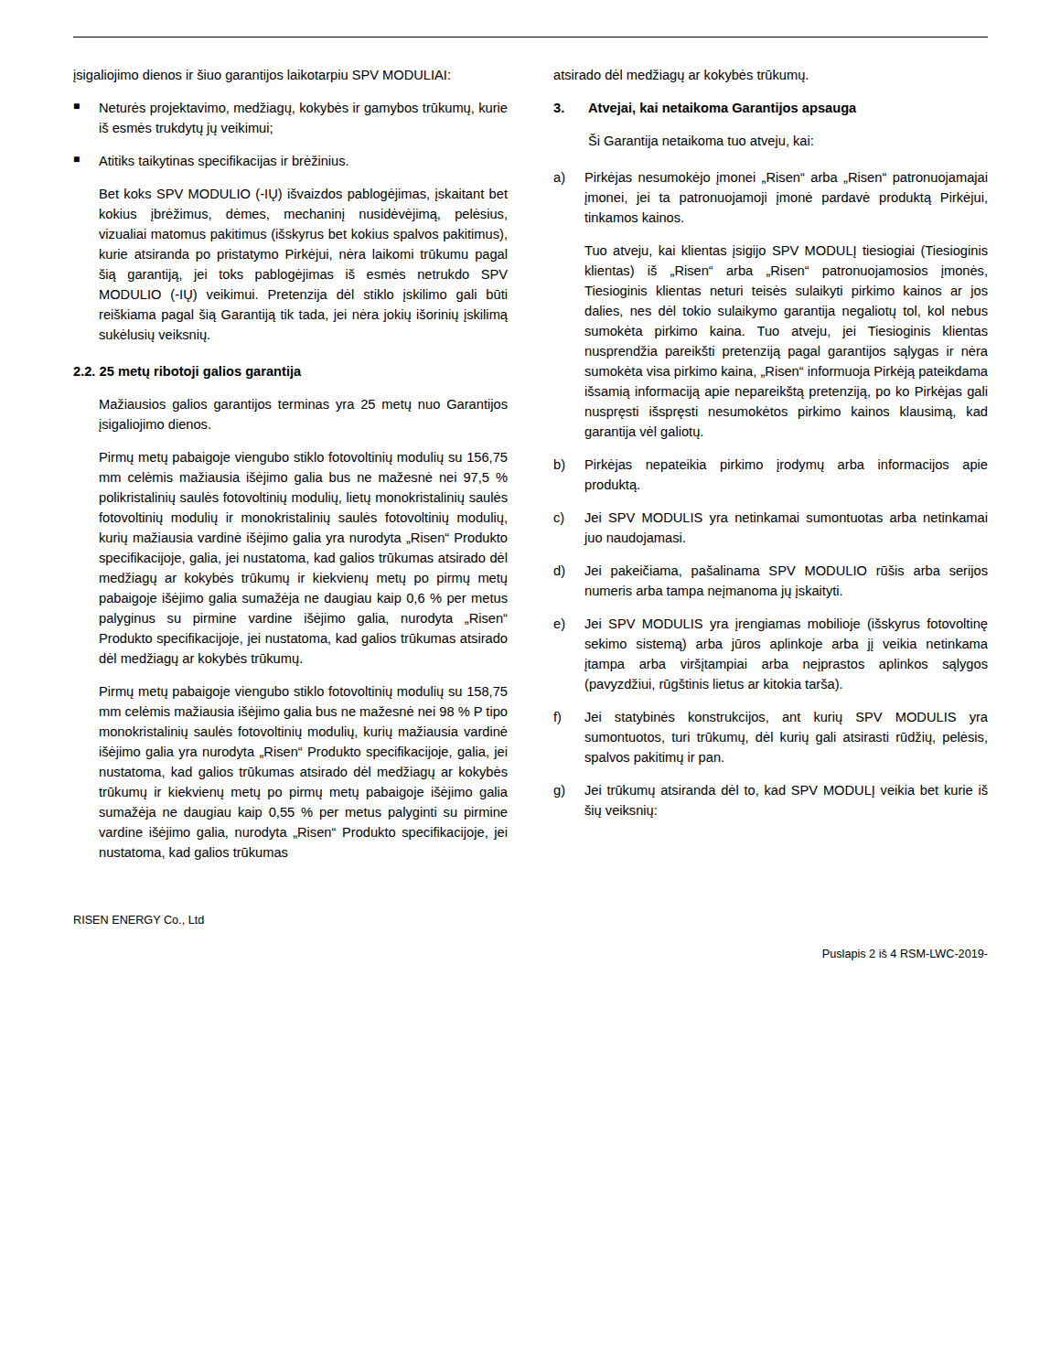įsigaliojimo dienos ir šiuo garantijos laikotarpiu SPV MODULIAI:
Neturės projektavimo, medžiagų, kokybės ir gamybos trūkumų, kurie iš esmės trukdytų jų veikimui;
Atitiks taikytinas specifikacijas ir brėžinius.
Bet koks SPV MODULIO (-IŲ) išvaizdos pablogėjimas, įskaitant bet kokius įbrėžimus, dėmes, mechaninį nusidėvėjimą, pelėsius, vizualiai matomus pakitimus (išskyrus bet kokius spalvos pakitimus), kurie atsiranda po pristatymo Pirkėjui, nėra laikomi trūkumu pagal šią garantiją, jei toks pablogėjimas iš esmės netrukdo SPV MODULIO (-IŲ) veikimui. Pretenzija dėl stiklo įskilimo gali būti reiškiama pagal šią Garantiją tik tada, jei nėra jokių išorinių įskilimą sukėlusių veiksnių.
2.2. 25 metų ribotoji galios garantija
Mažiausios galios garantijos terminas yra 25 metų nuo Garantijos įsigaliojimo dienos.
Pirmų metų pabaigoje viengubo stiklo fotovoltinių modulių su 156,75 mm celėmis mažiausia išėjimo galia bus ne mažesnė nei 97,5 % polikristalinių saulės fotovoltinių modulių, lietų monokristalinių saulės fotovoltinių modulių ir monokristalinių saulės fotovoltinių modulių, kurių mažiausia vardinė išėjimo galia yra nurodyta „Risen“ Produkto specifikacijoje, galia, jei nustatoma, kad galios trūkumas atsirado dėl medžiagų ar kokybės trūkumų ir kiekvienų metų po pirmų metų pabaigoje išėjimo galia sumažėja ne daugiau kaip 0,6 % per metus palyginus su pirmine vardine išėjimo galia, nurodyta „Risen“ Produkto specifikacijoje, jei nustatoma, kad galios trūkumas atsirado dėl medžiagų ar kokybės trūkumų.
Pirmų metų pabaigoje viengubo stiklo fotovoltinių modulių su 158,75 mm celėmis mažiausia išėjimo galia bus ne mažesnė nei 98 % P tipo monokristalinių saulės fotovoltinių modulių, kurių mažiausia vardinė išėjimo galia yra nurodyta „Risen“ Produkto specifikacijoje, galia, jei nustatoma, kad galios trūkumas atsirado dėl medžiagų ar kokybės trūkumų ir kiekvienų metų po pirmų metų pabaigoje išėjimo galia sumažėja ne daugiau kaip 0,55 % per metus palyginti su pirmine vardine išėjimo galia, nurodyta „Risen“ Produkto specifikacijoje, jei nustatoma, kad galios trūkumas
atsirado dėl medžiagų ar kokybės trūkumų.
3. Atvejai, kai netaikoma Garantijos apsauga
Ši Garantija netaikoma tuo atveju, kai:
Pirkėjas nesumokėjo įmonei „Risen“ arba „Risen“ patronuojamajai įmonei, jei ta patronuojamoji įmonė pardavė produktą Pirkėjui, tinkamos kainos.
Tuo atveju, kai klientas įsigijo SPV MODULĮ tiesiogiai (Tiesioginis klientas) iš „Risen“ arba „Risen“ patronuojamosios įmonės, Tiesioginis klientas neturi teisės sulaikyti pirkimo kainos ar jos dalies, nes dėl tokio sulaikymo garantija negaliotų tol, kol nebus sumokėta pirkimo kaina. Tuo atveju, jei Tiesioginis klientas nusprendžia pareikšti pretenziją pagal garantijos sąlygas ir nėra sumokėta visa pirkimo kaina, „Risen“ informuoja Pirkėją pateikdama išsamią informaciją apie nepareikštą pretenziją, po ko Pirkėjas gali nuspręsti išspręsti nesumokėtos pirkimo kainos klausimą, kad garantija vėl galiotų.
Pirkėjas nepateikia pirkimo įrodymų arba informacijos apie produktą.
Jei SPV MODULIS yra netinkamai sumontuotas arba netinkamai juo naudojamasi.
Jei pakeičiama, pašalinama SPV MODULIO rūšis arba serijos numeris arba tampa neįmanoma jų įskaityti.
Jei SPV MODULIS yra įrengiamas mobilioje (išskyrus fotovoltinę sekimo sistemą) arba jūros aplinkoje arba jį veikia netinkama įtampa arba viršįtampiai arba neįprastos aplinkos sąlygos (pavyzdžiui, rūgštinis lietus ar kitokia tarša).
Jei statybinės konstrukcijos, ant kurių SPV MODULIS yra sumontuotos, turi trūkumų, dėl kurių gali atsirasti rūdžių, pelėsis, spalvos pakitimų ir pan.
Jei trūkumų atsiranda dėl to, kad SPV MODULĮ veikia bet kurie iš šių veiksnių:
RISEN ENERGY Co., Ltd
Puslapis 2 iš 4 RSM-LWC-2019-